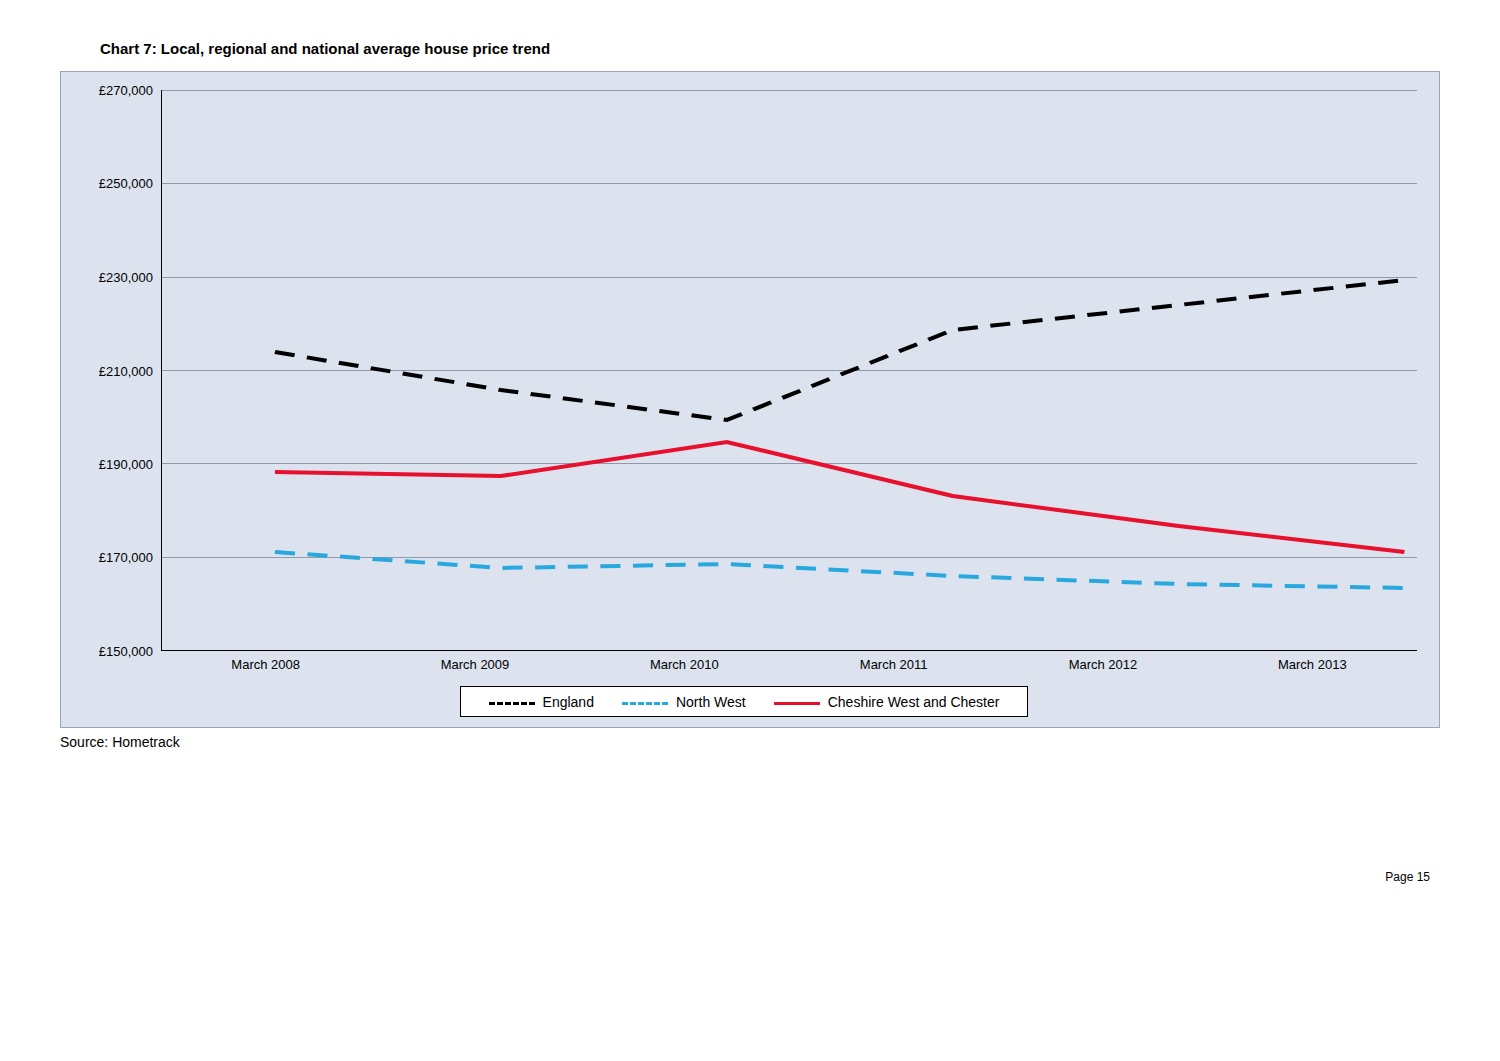Chart 7: Local, regional and national average house price trend
£270,000 £250,000 £230,000 £210,000 £190,000 £170,000 £150,000
March 2008 March 2009 March 2010 March 2011 March 2012 March 2013
England North West Cheshire West and Chester
Source: Hometrack
Page 15